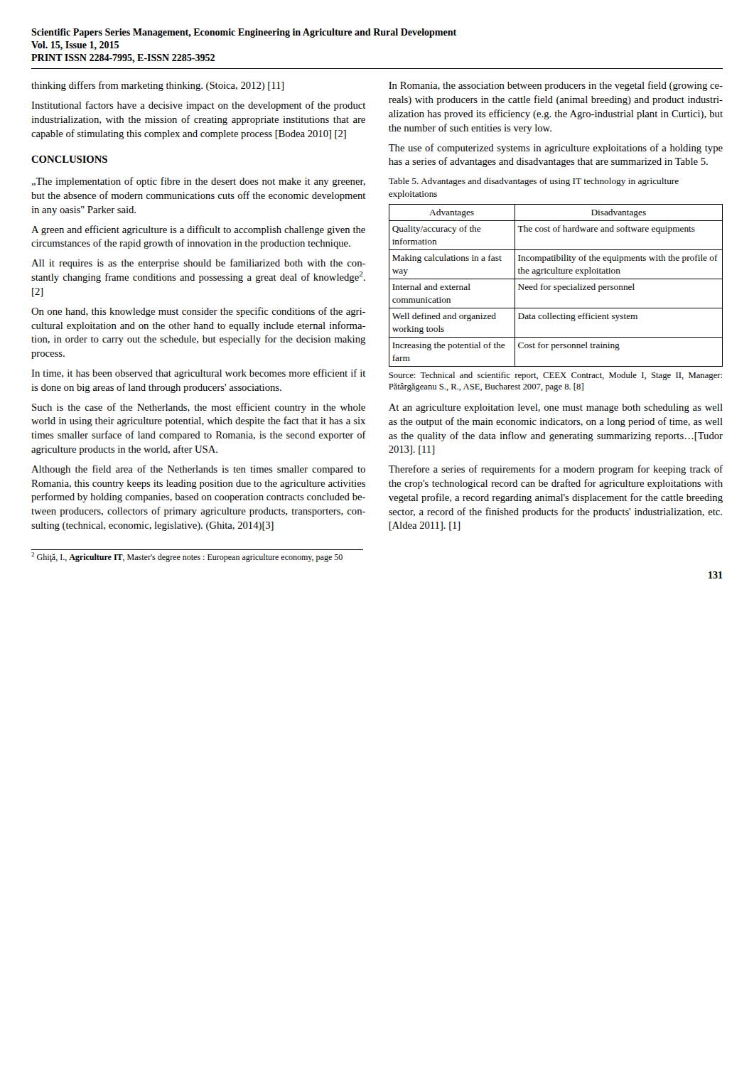Scientific Papers Series Management, Economic Engineering in Agriculture and Rural Development
Vol. 15, Issue 1, 2015
PRINT ISSN 2284-7995, E-ISSN 2285-3952
thinking differs from marketing thinking. (Stoica, 2012) [11]
Institutional factors have a decisive impact on the development of the product industrialization, with the mission of creating appropriate institutions that are capable of stimulating this complex and complete process [Bodea 2010] [2]
Conclusions
„The implementation of optic fibre in the desert does not make it any greener, but the absence of modern communications cuts off the economic development in any oasis" Parker said.
A green and efficient agriculture is a difficult to accomplish challenge given the circumstances of the rapid growth of innovation in the production technique.
All it requires is as the enterprise should be familiarized both with the constantly changing frame conditions and possessing a great deal of knowledge2.[2]
On one hand, this knowledge must consider the specific conditions of the agricultural exploitation and on the other hand to equally include eternal information, in order to carry out the schedule, but especially for the decision making process.
In time, it has been observed that agricultural work becomes more efficient if it is done on big areas of land through producers' associations.
Such is the case of the Netherlands, the most efficient country in the whole world in using their agriculture potential, which despite the fact that it has a six times smaller surface of land compared to Romania, is the second exporter of agriculture products in the world, after USA.
Although the field area of the Netherlands is ten times smaller compared to Romania, this country keeps its leading position due to the agriculture activities performed by holding companies, based on cooperation contracts concluded between producers, collectors of primary agriculture products, transporters, consulting (technical, economic, legislative). (Ghita, 2014)[3]
In Romania, the association between producers in the vegetal field (growing cereals) with producers in the cattle field (animal breeding) and product industrialization has proved its efficiency (e.g. the Agro-industrial plant in Curtici), but the number of such entities is very low.
The use of computerized systems in agriculture exploitations of a holding type has a series of advantages and disadvantages that are summarized in Table 5.
Table 5. Advantages and disadvantages of using IT technology in agriculture exploitations
| Advantages | Disadvantages |
| --- | --- |
| Quality/accuracy of the information | The cost of hardware and software equipments |
| Making calculations in a fast way | Incompatibility of the equipments with the profile of the agriculture exploitation |
| Internal and external communication | Need for specialized personnel |
| Well defined and organized working tools | Data collecting efficient system |
| Increasing the potential of the farm | Cost for personnel training |
Source: Technical and scientific report, CEEX Contract, Module I, Stage II, Manager: Pătârgăgeanu S., R., ASE, Bucharest 2007, page 8. [8]
At an agriculture exploitation level, one must manage both scheduling as well as the output of the main economic indicators, on a long period of time, as well as the quality of the data inflow and generating summarizing reports…[Tudor 2013]. [11]
Therefore a series of requirements for a modern program for keeping track of the crop's technological record can be drafted for agriculture exploitations with vegetal profile, a record regarding animal's displacement for the cattle breeding sector, a record of the finished products for the products' industrialization, etc. [Aldea 2011]. [1]
2 Ghiţă, I., Agriculture IT, Master's degree notes : European agriculture economy, page 50
131